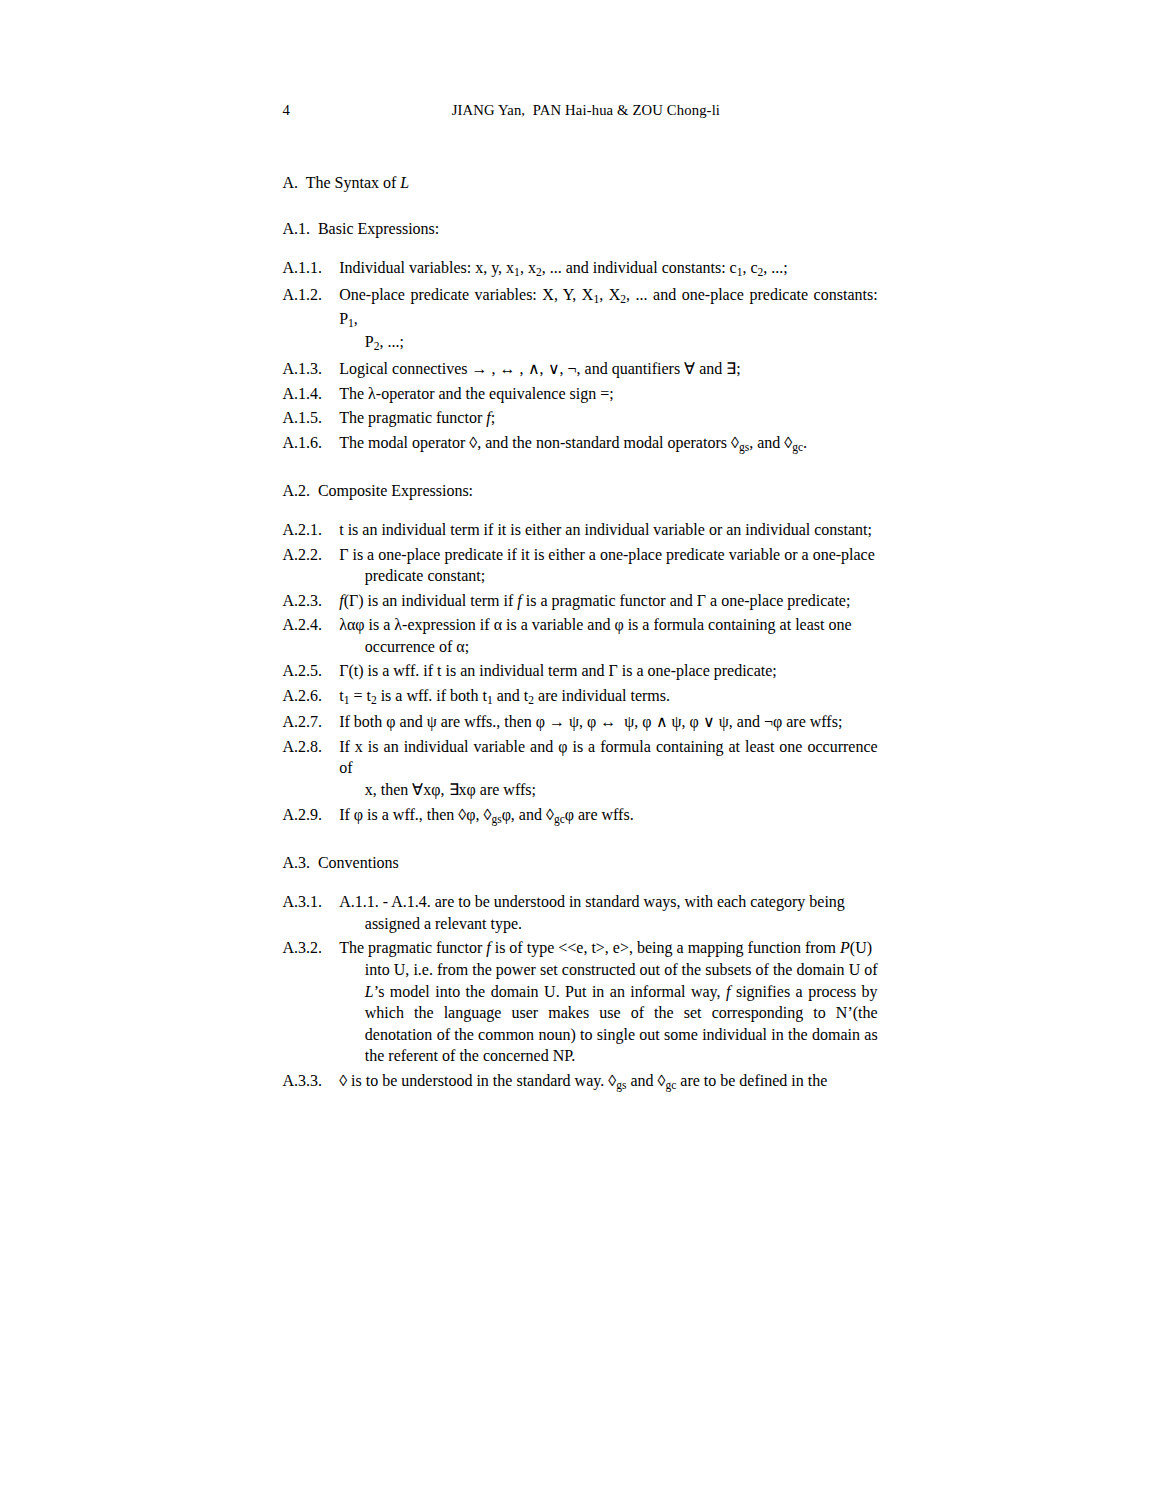4
JIANG Yan, PAN Hai-hua & ZOU Chong-li
A. The Syntax of L
A.1. Basic Expressions:
A.1.1. Individual variables: x, y, x1, x2, ... and individual constants: c1, c2, ...;
A.1.2. One-place predicate variables: X, Y, X1, X2, ... and one-place predicate constants: P1, P2, ...;
A.1.3. Logical connectives → , ↔ , ∧, ∨, ¬, and quantifiers ∀ and ∃;
A.1.4. The λ-operator and the equivalence sign =;
A.1.5. The pragmatic functor f;
A.1.6. The modal operator ◊, and the non-standard modal operators ◊gs, and ◊gc.
A.2. Composite Expressions:
A.2.1. t is an individual term if it is either an individual variable or an individual constant;
A.2.2. Γ is a one-place predicate if it is either a one-place predicate variable or a one-place predicate constant;
A.2.3. f(Γ) is an individual term if f is a pragmatic functor and Γ a one-place predicate;
A.2.4. λαφ is a λ-expression if α is a variable and φ is a formula containing at least one occurrence of α;
A.2.5. Γ(t) is a wff. if t is an individual term and Γ is a one-place predicate;
A.2.6. t1 = t2 is a wff. if both t1 and t2 are individual terms.
A.2.7. If both φ and ψ are wffs., then φ → ψ, φ ↔ ψ, φ ∧ ψ, φ ∨ ψ, and ¬φ are wffs;
A.2.8. If x is an individual variable and φ is a formula containing at least one occurrence of x, then ∀xφ, ∃xφ are wffs;
A.2.9. If φ is a wff., then ◊φ, ◊gsφ, and ◊gcφ are wffs.
A.3. Conventions
A.3.1. A.1.1. - A.1.4. are to be understood in standard ways, with each category being assigned a relevant type.
A.3.2. The pragmatic functor f is of type <<e, t>, e>, being a mapping function from P(U) into U, i.e. from the power set constructed out of the subsets of the domain U of L’s model into the domain U. Put in an informal way, f signifies a process by which the language user makes use of the set corresponding to N’(the denotation of the common noun) to single out some individual in the domain as the referent of the concerned NP.
A.3.3. ◊ is to be understood in the standard way. ◊gs and ◊gc are to be defined in the